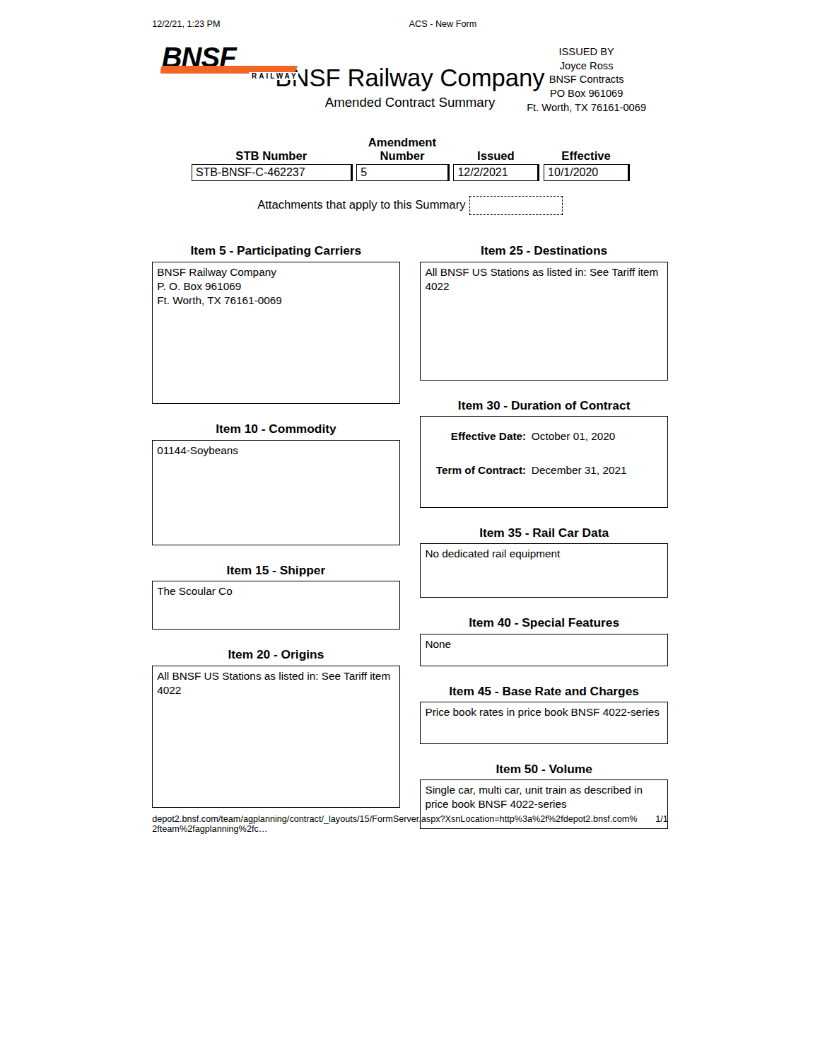12/2/21, 1:23 PM
ACS - New Form
BNSF
RAILWAY
ISSUED BY
Joyce Ross
BNSF Contracts
PO Box 961069
Ft. Worth, TX 76161-0069
BNSF Railway Company
Amended Contract Summary
| STB Number | Amendment Number | Issued | Effective |
| --- | --- | --- | --- |
| STB-BNSF-C-462237 | 5 | 12/2/2021 | 10/1/2020 |
Attachments that apply to this Summary
Item 5 - Participating Carriers
BNSF Railway Company
P. O. Box 961069
Ft. Worth, TX 76161-0069
Item 10 - Commodity
01144-Soybeans
Item 15 - Shipper
The Scoular Co
Item 20 - Origins
All BNSF US Stations as listed in: See Tariff item 4022
Item 25 - Destinations
All BNSF US Stations as listed in: See Tariff item 4022
Item 30 - Duration of Contract
Effective Date: October 01, 2020
Term of Contract: December 31, 2021
Item 35 - Rail Car Data
No dedicated rail equipment
Item 40 - Special Features
None
Item 45 - Base Rate and Charges
Price book rates in price book BNSF 4022-series
Item 50 - Volume
Single car, multi car, unit train as described in price book BNSF 4022-series
depot2.bnsf.com/team/agplanning/contract/_layouts/15/FormServer.aspx?XsnLocation=http%3a%2f%2fdepot2.bnsf.com%2fteam%2fagplanning%2fc…
1/1